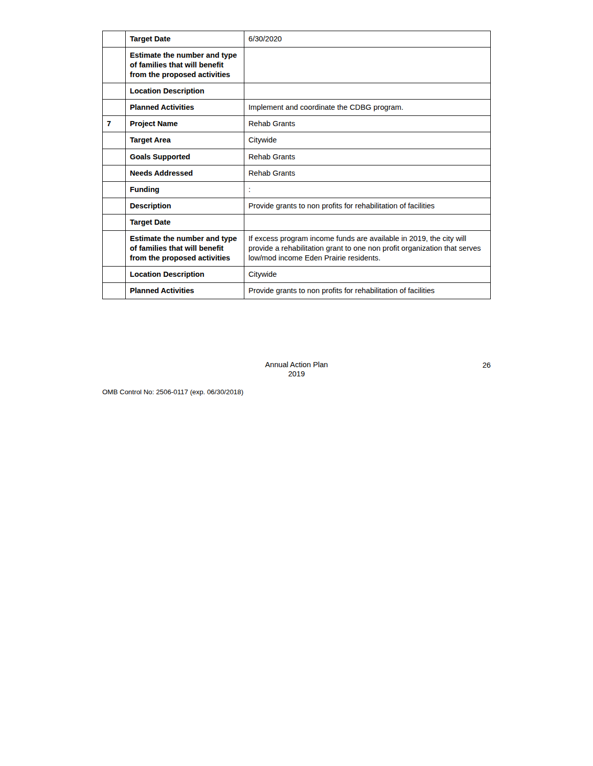| | Target Date | 6/30/2020 |
| | Estimate the number and type of families that will benefit from the proposed activities | |
| | Location Description | |
| | Planned Activities | Implement and coordinate the CDBG program. |
| 7 | Project Name | Rehab Grants |
| | Target Area | Citywide |
| | Goals Supported | Rehab Grants |
| | Needs Addressed | Rehab Grants |
| | Funding | : |
| | Description | Provide grants to non profits for rehabilitation of facilities |
| | Target Date | |
| | Estimate the number and type of families that will benefit from the proposed activities | If excess program income funds are available in 2019, the city will provide a rehabilitation grant to one non profit organization that serves low/mod income Eden Prairie residents. |
| | Location Description | Citywide |
| | Planned Activities | Provide grants to non profits for rehabilitation of facilities |
Annual Action Plan
2019
26
OMB Control No: 2506-0117 (exp. 06/30/2018)